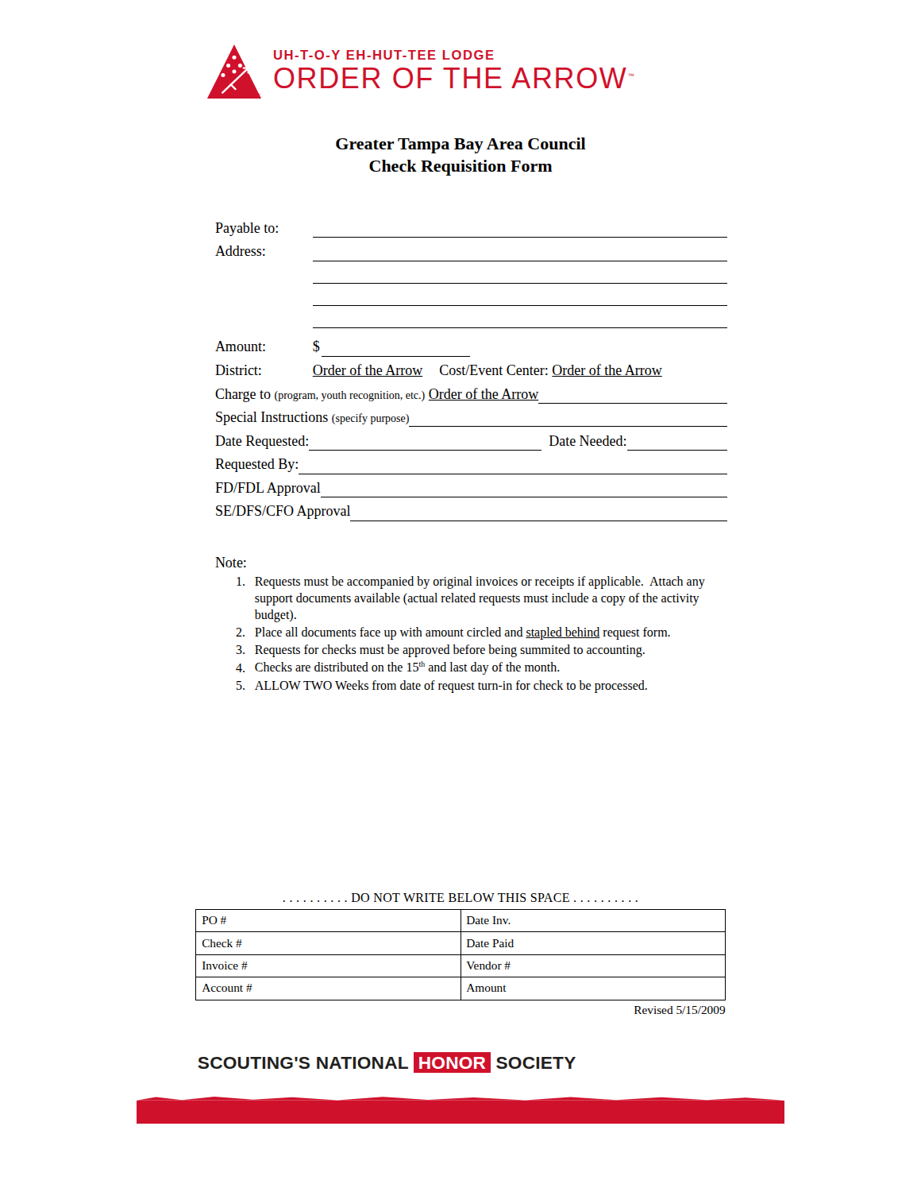™
UH-T-O-Y EH-HUT-TEE LODGE
ORDER OF THE ARROW™
Greater Tampa Bay Area Council
Check Requisition Form
Payable to:
Address:
Amount:
$
District:
Order of the Arrow
Cost/Event Center: Order of the Arrow
Charge to (program, youth recognition, etc.) Order of the Arrow
Special Instructions (specify purpose)
Date Requested:
Date Needed:
Requested By:
FD/FDL Approval
SE/DFS/CFO Approval
Note:
Requests must be accompanied by original invoices or receipts if applicable. Attach any support documents available (actual related requests must include a copy of the activity budget).
Place all documents face up with amount circled and stapled behind request form.
Requests for checks must be approved before being summited to accounting.
Checks are distributed on the 15th and last day of the month.
ALLOW TWO Weeks from date of request turn-in for check to be processed.
. . . . . . . . . . DO NOT WRITE BELOW THIS SPACE . . . . . . . . . .
| PO # | Date Inv. |
| Check # | Date Paid |
| Invoice # | Vendor # |
| Account # | Amount |
Revised 5/15/2009
SCOUTING'S NATIONAL HONOR SOCIETY